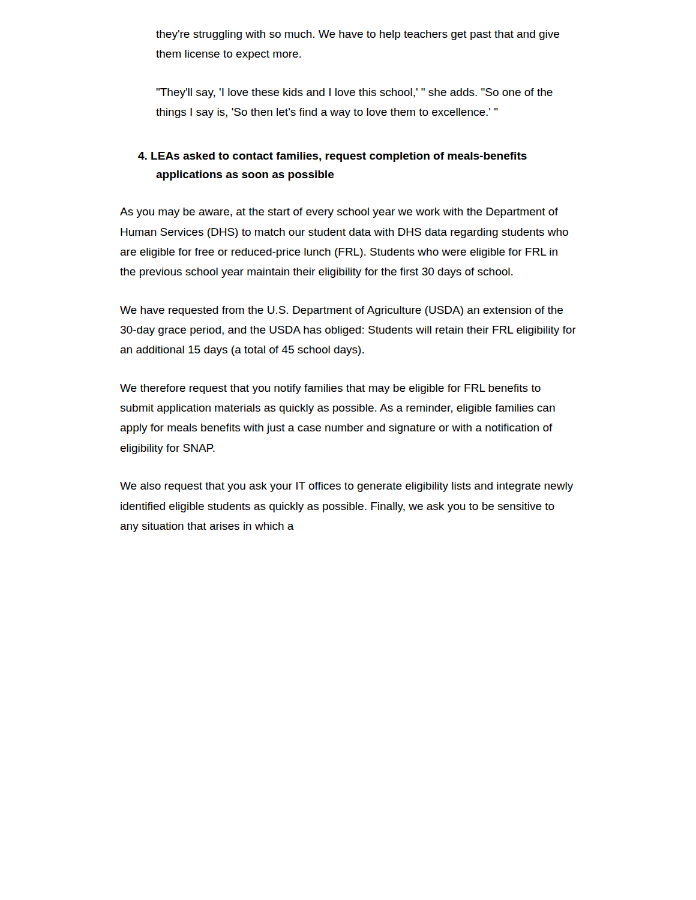they're struggling with so much. We have to help teachers get past that and give them license to expect more.
"They'll say, 'I love these kids and I love this school,' " she adds. "So one of the things I say is, 'So then let's find a way to love them to excellence.' "
4. LEAs asked to contact families, request completion of meals-benefits applications as soon as possible
As you may be aware, at the start of every school year we work with the Department of Human Services (DHS) to match our student data with DHS data regarding students who are eligible for free or reduced-price lunch (FRL). Students who were eligible for FRL in the previous school year maintain their eligibility for the first 30 days of school.
We have requested from the U.S. Department of Agriculture (USDA) an extension of the 30-day grace period, and the USDA has obliged: Students will retain their FRL eligibility for an additional 15 days (a total of 45 school days).
We therefore request that you notify families that may be eligible for FRL benefits to submit application materials as quickly as possible. As a reminder, eligible families can apply for meals benefits with just a case number and signature or with a notification of eligibility for SNAP.
We also request that you ask your IT offices to generate eligibility lists and integrate newly identified eligible students as quickly as possible. Finally, we ask you to be sensitive to any situation that arises in which a